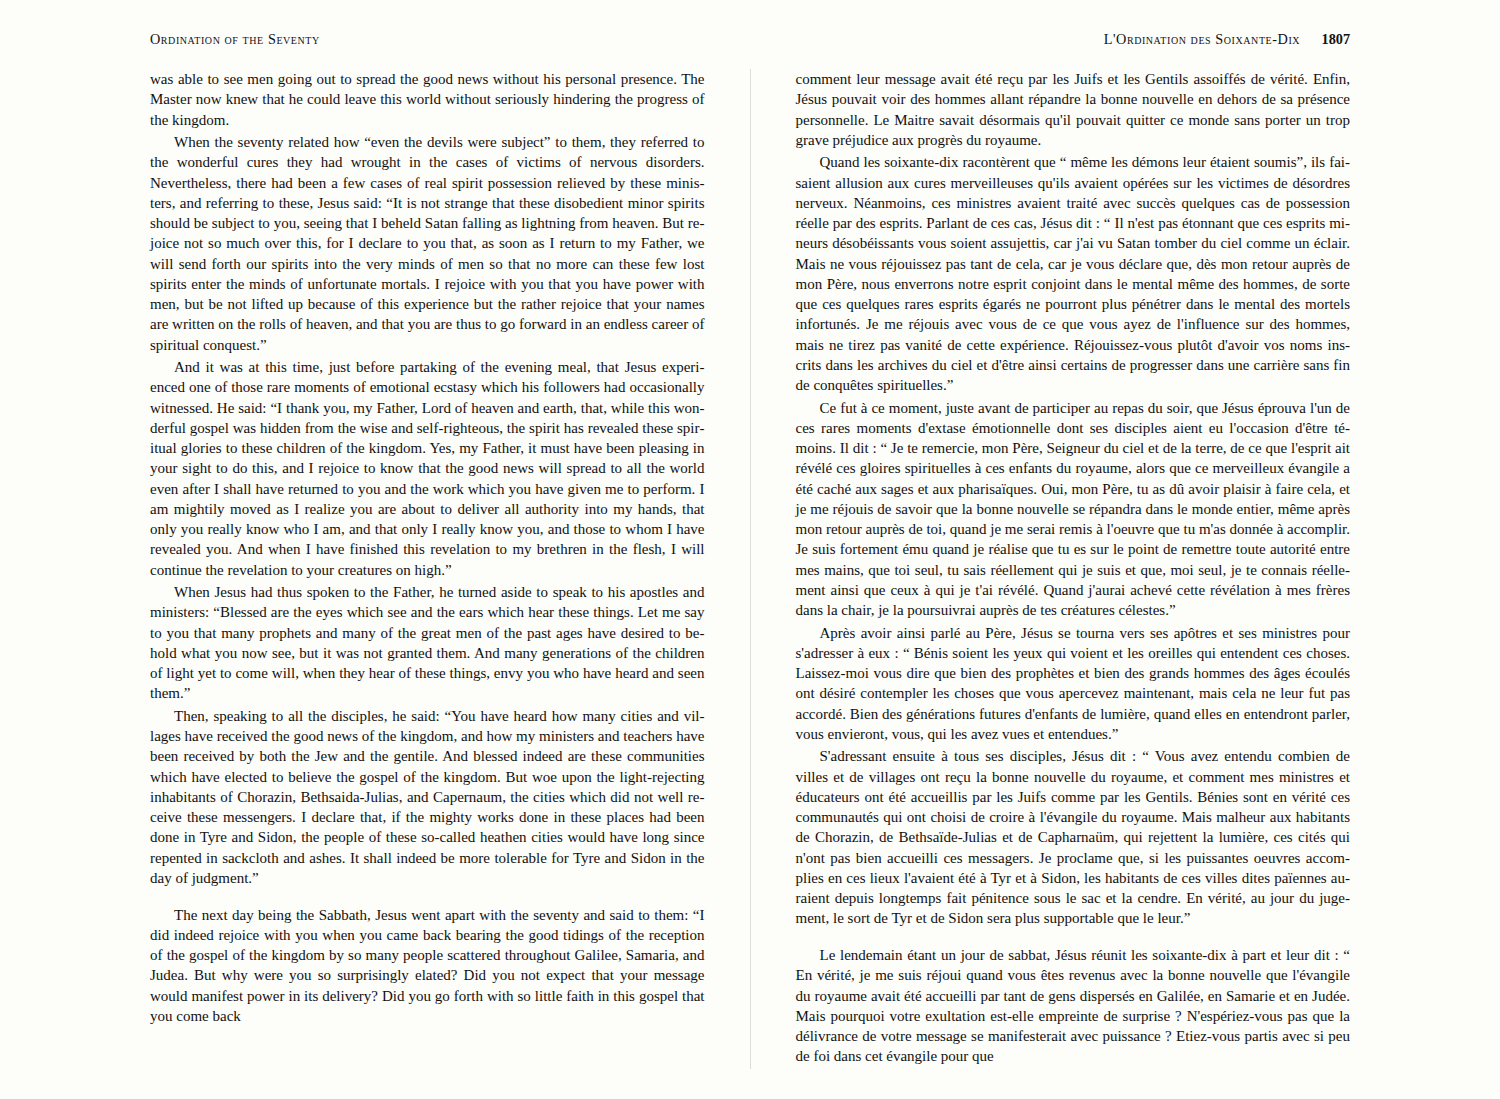Ordination of the Seventy
L'Ordination des Soixante-Dix
1807
was able to see men going out to spread the good news without his personal presence. The Master now knew that he could leave this world without seriously hindering the progress of the kingdom.
When the seventy related how “even the devils were subject” to them, they referred to the wonderful cures they had wrought in the cases of victims of nervous disorders. Nevertheless, there had been a few cases of real spirit possession relieved by these ministers, and referring to these, Jesus said: “It is not strange that these disobedient minor spirits should be subject to you, seeing that I beheld Satan falling as lightning from heaven. But rejoice not so much over this, for I declare to you that, as soon as I return to my Father, we will send forth our spirits into the very minds of men so that no more can these few lost spirits enter the minds of unfortunate mortals. I rejoice with you that you have power with men, but be not lifted up because of this experience but the rather rejoice that your names are written on the rolls of heaven, and that you are thus to go forward in an endless career of spiritual conquest.”
And it was at this time, just before partaking of the evening meal, that Jesus experienced one of those rare moments of emotional ecstasy which his followers had occasionally witnessed. He said: “I thank you, my Father, Lord of heaven and earth, that, while this wonderful gospel was hidden from the wise and self-righteous, the spirit has revealed these spiritual glories to these children of the kingdom. Yes, my Father, it must have been pleasing in your sight to do this, and I rejoice to know that the good news will spread to all the world even after I shall have returned to you and the work which you have given me to perform. I am mightily moved as I realize you are about to deliver all authority into my hands, that only you really know who I am, and that only I really know you, and those to whom I have revealed you. And when I have finished this revelation to my brethren in the flesh, I will continue the revelation to your creatures on high.”
When Jesus had thus spoken to the Father, he turned aside to speak to his apostles and ministers: “Blessed are the eyes which see and the ears which hear these things. Let me say to you that many prophets and many of the great men of the past ages have desired to behold what you now see, but it was not granted them. And many generations of the children of light yet to come will, when they hear of these things, envy you who have heard and seen them.”
Then, speaking to all the disciples, he said: “You have heard how many cities and villages have received the good news of the kingdom, and how my ministers and teachers have been received by both the Jew and the gentile. And blessed indeed are these communities which have elected to believe the gospel of the kingdom. But woe upon the light-rejecting inhabitants of Chorazin, Bethsaida-Julias, and Capernaum, the cities which did not well receive these messengers. I declare that, if the mighty works done in these places had been done in Tyre and Sidon, the people of these so-called heathen cities would have long since repented in sackcloth and ashes. It shall indeed be more tolerable for Tyre and Sidon in the day of judgment.”
The next day being the Sabbath, Jesus went apart with the seventy and said to them: “I did indeed rejoice with you when you came back bearing the good tidings of the reception of the gospel of the kingdom by so many people scattered throughout Galilee, Samaria, and Judea. But why were you so surprisingly elated? Did you not expect that your message would manifest power in its delivery? Did you go forth with so little faith in this gospel that you come back
comment leur message avait été reçu par les Juifs et les Gentils assoiffés de vérité. Enfin, Jésus pouvait voir des hommes allant répandre la bonne nouvelle en dehors de sa présence personnelle. Le Maitre savait désormais qu'il pouvait quitter ce monde sans porter un trop grave préjudice aux progrès du royaume.
Quand les soixante-dix racontèrent que “ même les démons leur étaient soumis”, ils faisaient allusion aux cures merveilleuses qu'ils avaient opérées sur les victimes de désordres nerveux. Néanmoins, ces ministres avaient traité avec succès quelques cas de possession réelle par des esprits. Parlant de ces cas, Jésus dit : “ Il n'est pas étonnant que ces esprits mineurs désobéissants vous soient assujettis, car j'ai vu Satan tomber du ciel comme un éclair. Mais ne vous réjouissez pas tant de cela, car je vous déclare que, dès mon retour auprès de mon Père, nous enverrons notre esprit conjoint dans le mental même des hommes, de sorte que ces quelques rares esprits égarés ne pourront plus pénétrer dans le mental des mortels infortunés. Je me réjouis avec vous de ce que vous ayez de l'influence sur des hommes, mais ne tirez pas vanité de cette expérience. Réjouissez-vous plutôt d'avoir vos noms inscrits dans les archives du ciel et d'être ainsi certains de progresser dans une carrière sans fin de conquêtes spirituelles.”
Ce fut à ce moment, juste avant de participer au repas du soir, que Jésus éprouva l'un de ces rares moments d'extase émotionnelle dont ses disciples aient eu l'occasion d'être témoins. Il dit : “ Je te remercie, mon Père, Seigneur du ciel et de la terre, de ce que l'esprit ait révélé ces gloires spirituelles à ces enfants du royaume, alors que ce merveilleux évangile a été caché aux sages et aux pharisaïques. Oui, mon Père, tu as dû avoir plaisir à faire cela, et je me réjouis de savoir que la bonne nouvelle se répandra dans le monde entier, même après mon retour auprès de toi, quand je me serai remis à l'oeuvre que tu m'as donnée à accomplir. Je suis fortement ému quand je réalise que tu es sur le point de remettre toute autorité entre mes mains, que toi seul, tu sais réellement qui je suis et que, moi seul, je te connais réellement ainsi que ceux à qui je t'ai révélé. Quand j'aurai achevé cette révélation à mes frères dans la chair, je la poursuivrai auprès de tes créatures célestes.”
Après avoir ainsi parlé au Père, Jésus se tourna vers ses apôtres et ses ministres pour s'adresser à eux : “ Bénis soient les yeux qui voient et les oreilles qui entendent ces choses. Laissez-moi vous dire que bien des prophètes et bien des grands hommes des âges écoulés ont désiré contempler les choses que vous apercevez maintenant, mais cela ne leur fut pas accordé. Bien des générations futures d'enfants de lumière, quand elles en entendront parler, vous envieront, vous, qui les avez vues et entendues.”
S'adressant ensuite à tous ses disciples, Jésus dit : “ Vous avez entendu combien de villes et de villages ont reçu la bonne nouvelle du royaume, et comment mes ministres et éducateurs ont été accueillis par les Juifs comme par les Gentils. Bénies sont en vérité ces communautés qui ont choisi de croire à l'évangile du royaume. Mais malheur aux habitants de Chorazin, de Bethsaïde-Julias et de Capharnaüm, qui rejettent la lumière, ces cités qui n'ont pas bien accueilli ces messagers. Je proclame que, si les puissantes oeuvres accomplies en ces lieux l'avaient été à Tyr et à Sidon, les habitants de ces villes dites païennes auraient depuis longtemps fait pénitence sous le sac et la cendre. En vérité, au jour du jugement, le sort de Tyr et de Sidon sera plus supportable que le leur.”
Le lendemain étant un jour de sabbat, Jésus réunit les soixante-dix à part et leur dit : “ En vérité, je me suis réjoui quand vous êtes revenus avec la bonne nouvelle que l'évangile du royaume avait été accueilli par tant de gens dispersés en Galilée, en Samarie et en Judée. Mais pourquoi votre exultation est-elle empreinte de surprise ? N'espériez-vous pas que la délivrance de votre message se manifesterait avec puissance ? Etiez-vous partis avec si peu de foi dans cet évangile pour que